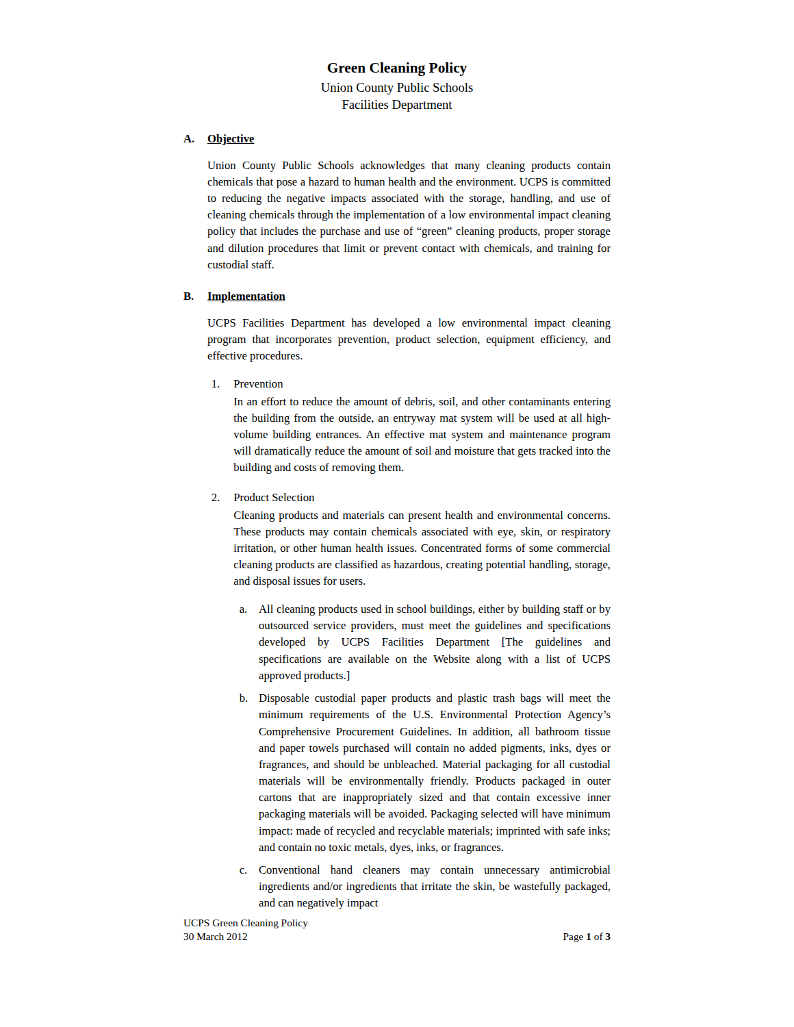Green Cleaning Policy
Union County Public Schools
Facilities Department
A. Objective
Union County Public Schools acknowledges that many cleaning products contain chemicals that pose a hazard to human health and the environment. UCPS is committed to reducing the negative impacts associated with the storage, handling, and use of cleaning chemicals through the implementation of a low environmental impact cleaning policy that includes the purchase and use of “green” cleaning products, proper storage and dilution procedures that limit or prevent contact with chemicals, and training for custodial staff.
B. Implementation
UCPS Facilities Department has developed a low environmental impact cleaning program that incorporates prevention, product selection, equipment efficiency, and effective procedures.
1. Prevention
In an effort to reduce the amount of debris, soil, and other contaminants entering the building from the outside, an entryway mat system will be used at all high-volume building entrances. An effective mat system and maintenance program will dramatically reduce the amount of soil and moisture that gets tracked into the building and costs of removing them.
2. Product Selection
Cleaning products and materials can present health and environmental concerns. These products may contain chemicals associated with eye, skin, or respiratory irritation, or other human health issues. Concentrated forms of some commercial cleaning products are classified as hazardous, creating potential handling, storage, and disposal issues for users.
a.
All cleaning products used in school buildings, either by building staff or by outsourced service providers, must meet the guidelines and specifications developed by UCPS Facilities Department [The guidelines and specifications are available on the Website along with a list of UCPS approved products.]
b.
Disposable custodial paper products and plastic trash bags will meet the minimum requirements of the U.S. Environmental Protection Agency’s Comprehensive Procurement Guidelines. In addition, all bathroom tissue and paper towels purchased will contain no added pigments, inks, dyes or fragrances, and should be unbleached. Material packaging for all custodial materials will be environmentally friendly. Products packaged in outer cartons that are inappropriately sized and that contain excessive inner packaging materials will be avoided. Packaging selected will have minimum impact: made of recycled and recyclable materials; imprinted with safe inks; and contain no toxic metals, dyes, inks, or fragrances.
c.
Conventional hand cleaners may contain unnecessary antimicrobial ingredients and/or ingredients that irritate the skin, be wastefully packaged, and can negatively impact
UCPS Green Cleaning Policy
30 March 2012
Page 1 of 3